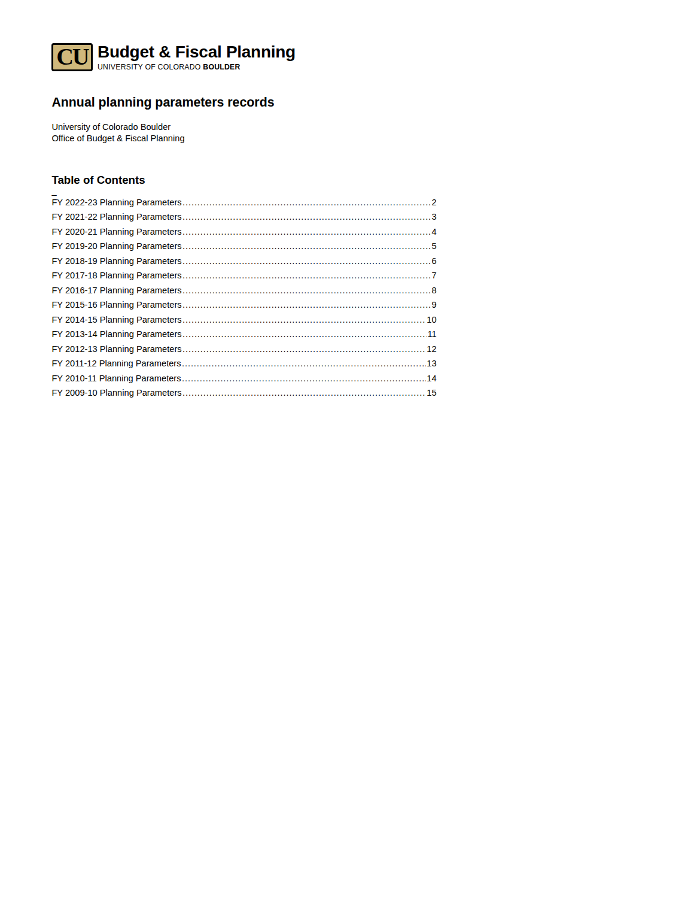CU
Budget & Fiscal Planning
UNIVERSITY OF COLORADO BOULDER
Annual planning parameters records
University of Colorado Boulder
Office of Budget & Fiscal Planning
Table of Contents
_
FY 2022-23 Planning Parameters.................................................................................................................. 2
FY 2021-22 Planning Parameters.................................................................................................................. 3
FY 2020-21 Planning Parameters.................................................................................................................. 4
FY 2019-20 Planning Parameters.................................................................................................................. 5
FY 2018-19 Planning Parameters.................................................................................................................. 6
FY 2017-18 Planning Parameters.................................................................................................................. 7
FY 2016-17 Planning Parameters.................................................................................................................. 8
FY 2015-16 Planning Parameters.................................................................................................................. 9
FY 2014-15 Planning Parameters.................................................................................................................. 10
FY 2013-14 Planning Parameters.................................................................................................................. 11
FY 2012-13 Planning Parameters.................................................................................................................. 12
FY 2011-12 Planning Parameters.................................................................................................................. 13
FY 2010-11 Planning Parameters.................................................................................................................. 14
FY 2009-10 Planning Parameters.................................................................................................................. 15